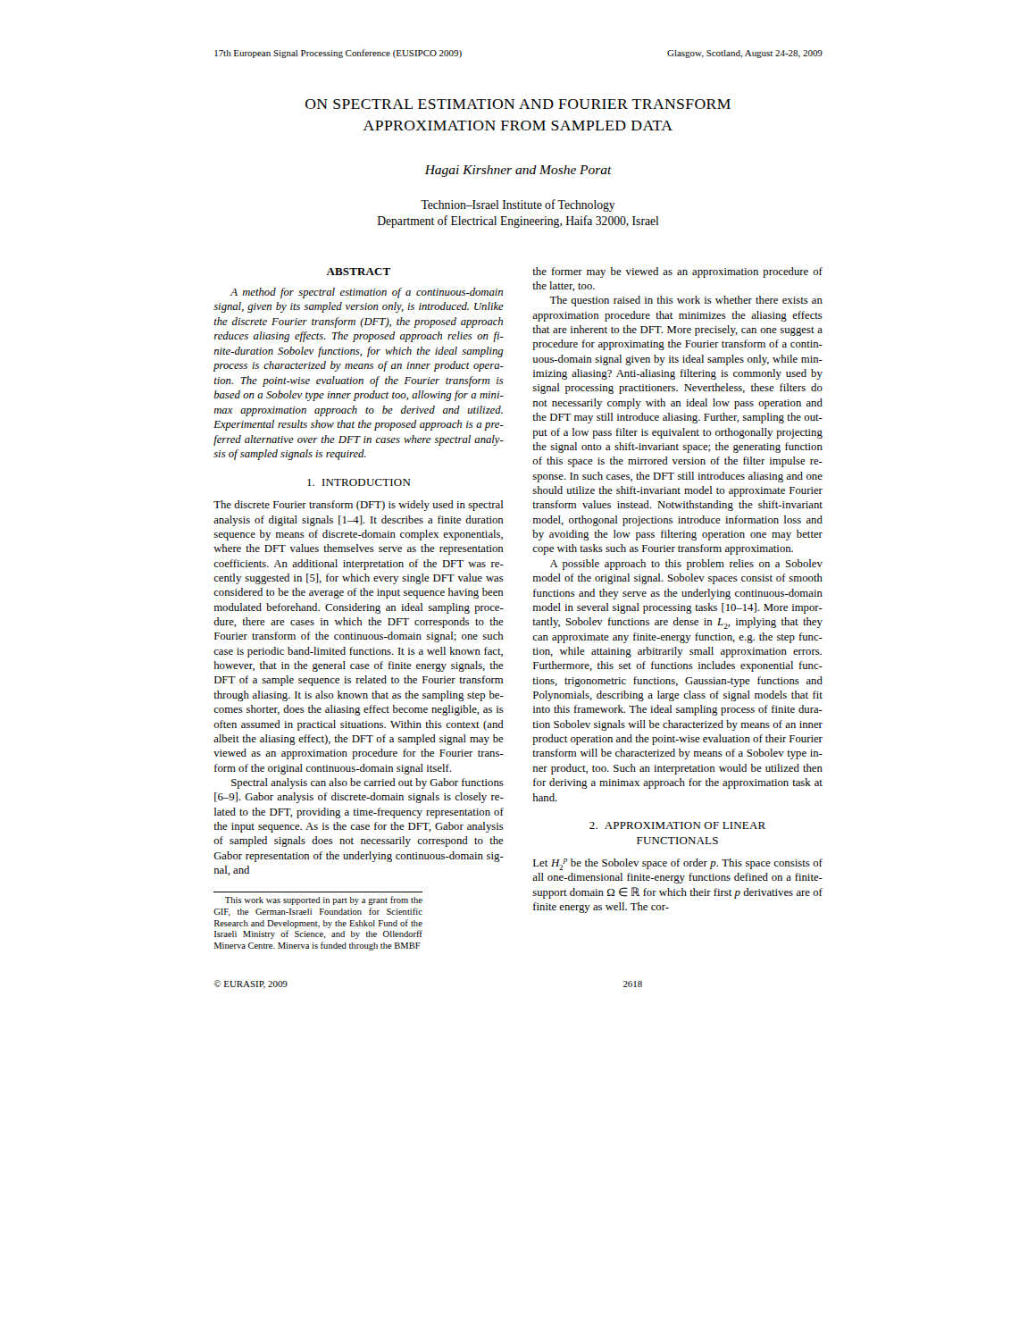17th European Signal Processing Conference (EUSIPCO 2009) Glasgow, Scotland, August 24-28, 2009
ON SPECTRAL ESTIMATION AND FOURIER TRANSFORM
APPROXIMATION FROM SAMPLED DATA
Hagai Kirshner and Moshe Porat
Technion–Israel Institute of Technology
Department of Electrical Engineering, Haifa 32000, Israel
ABSTRACT
A method for spectral estimation of a continuous-domain signal, given by its sampled version only, is introduced. Unlike the discrete Fourier transform (DFT), the proposed approach reduces aliasing effects. The proposed approach relies on finite-duration Sobolev functions, for which the ideal sampling process is characterized by means of an inner product operation. The point-wise evaluation of the Fourier transform is based on a Sobolev type inner product too, allowing for a minimax approximation approach to be derived and utilized. Experimental results show that the proposed approach is a preferred alternative over the DFT in cases where spectral analysis of sampled signals is required.
1. INTRODUCTION
The discrete Fourier transform (DFT) is widely used in spectral analysis of digital signals [1–4]. It describes a finite duration sequence by means of discrete-domain complex exponentials, where the DFT values themselves serve as the representation coefficients. An additional interpretation of the DFT was recently suggested in [5], for which every single DFT value was considered to be the average of the input sequence having been modulated beforehand. Considering an ideal sampling procedure, there are cases in which the DFT corresponds to the Fourier transform of the continuous-domain signal; one such case is periodic band-limited functions. It is a well known fact, however, that in the general case of finite energy signals, the DFT of a sample sequence is related to the Fourier transform through aliasing. It is also known that as the sampling step becomes shorter, does the aliasing effect become negligible, as is often assumed in practical situations. Within this context (and albeit the aliasing effect), the DFT of a sampled signal may be viewed as an approximation procedure for the Fourier transform of the original continuous-domain signal itself.
Spectral analysis can also be carried out by Gabor functions [6–9]. Gabor analysis of discrete-domain signals is closely related to the DFT, providing a time-frequency representation of the input sequence. As is the case for the DFT, Gabor analysis of sampled signals does not necessarily correspond to the Gabor representation of the underlying continuous-domain signal, and
This work was supported in part by a grant from the GIF, the German-Israeli Foundation for Scientific Research and Development, by the Eshkol Fund of the Israeli Ministry of Science, and by the Ollendorff Minerva Centre. Minerva is funded through the BMBF
the former may be viewed as an approximation procedure of the latter, too.
The question raised in this work is whether there exists an approximation procedure that minimizes the aliasing effects that are inherent to the DFT. More precisely, can one suggest a procedure for approximating the Fourier transform of a continuous-domain signal given by its ideal samples only, while minimizing aliasing? Anti-aliasing filtering is commonly used by signal processing practitioners. Nevertheless, these filters do not necessarily comply with an ideal low pass operation and the DFT may still introduce aliasing. Further, sampling the output of a low pass filter is equivalent to orthogonally projecting the signal onto a shift-invariant space; the generating function of this space is the mirrored version of the filter impulse response. In such cases, the DFT still introduces aliasing and one should utilize the shift-invariant model to approximate Fourier transform values instead. Notwithstanding the shift-invariant model, orthogonal projections introduce information loss and by avoiding the low pass filtering operation one may better cope with tasks such as Fourier transform approximation.
A possible approach to this problem relies on a Sobolev model of the original signal. Sobolev spaces consist of smooth functions and they serve as the underlying continuous-domain model in several signal processing tasks [10–14]. More importantly, Sobolev functions are dense in L2, implying that they can approximate any finite-energy function, e.g. the step function, while attaining arbitrarily small approximation errors. Furthermore, this set of functions includes exponential functions, trigonometric functions, Gaussian-type functions and Polynomials, describing a large class of signal models that fit into this framework. The ideal sampling process of finite duration Sobolev signals will be characterized by means of an inner product operation and the point-wise evaluation of their Fourier transform will be characterized by means of a Sobolev type inner product, too. Such an interpretation would be utilized then for deriving a minimax approach for the approximation task at hand.
2. APPROXIMATION OF LINEAR
FUNCTIONALS
Let H2p be the Sobolev space of order p. This space consists of all one-dimensional finite-energy functions defined on a finite-support domain Ω ∈ ℝ for which their first p derivatives are of finite energy as well. The cor-
© EURASIP, 2009 2618